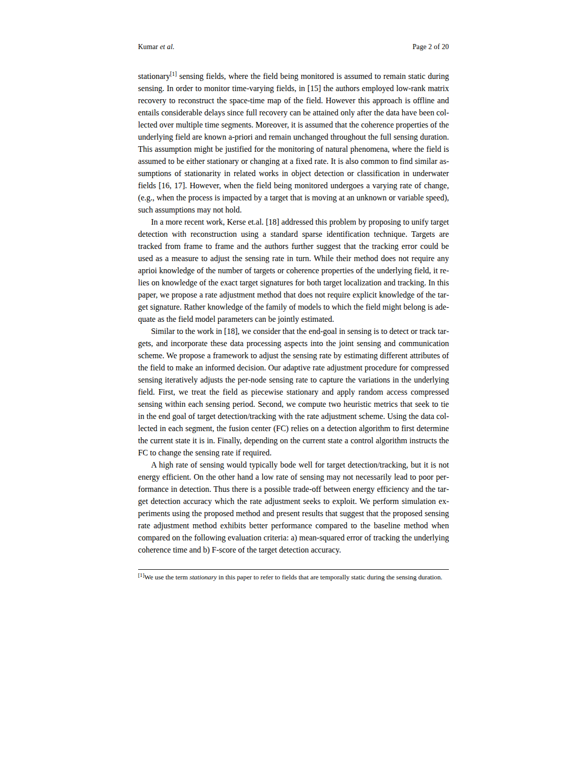Kumar et al.
Page 2 of 20
stationary[1] sensing fields, where the field being monitored is assumed to remain static during sensing. In order to monitor time-varying fields, in [15] the authors employed low-rank matrix recovery to reconstruct the space-time map of the field. However this approach is offline and entails considerable delays since full recovery can be attained only after the data have been collected over multiple time segments. Moreover, it is assumed that the coherence properties of the underlying field are known a-priori and remain unchanged throughout the full sensing duration. This assumption might be justified for the monitoring of natural phenomena, where the field is assumed to be either stationary or changing at a fixed rate. It is also common to find similar assumptions of stationarity in related works in object detection or classification in underwater fields [16, 17]. However, when the field being monitored undergoes a varying rate of change, (e.g., when the process is impacted by a target that is moving at an unknown or variable speed), such assumptions may not hold.
In a more recent work, Kerse et.al. [18] addressed this problem by proposing to unify target detection with reconstruction using a standard sparse identification technique. Targets are tracked from frame to frame and the authors further suggest that the tracking error could be used as a measure to adjust the sensing rate in turn. While their method does not require any aprioi knowledge of the number of targets or coherence properties of the underlying field, it relies on knowledge of the exact target signatures for both target localization and tracking. In this paper, we propose a rate adjustment method that does not require explicit knowledge of the target signature. Rather knowledge of the family of models to which the field might belong is adequate as the field model parameters can be jointly estimated.
Similar to the work in [18], we consider that the end-goal in sensing is to detect or track targets, and incorporate these data processing aspects into the joint sensing and communication scheme. We propose a framework to adjust the sensing rate by estimating different attributes of the field to make an informed decision. Our adaptive rate adjustment procedure for compressed sensing iteratively adjusts the per-node sensing rate to capture the variations in the underlying field. First, we treat the field as piecewise stationary and apply random access compressed sensing within each sensing period. Second, we compute two heuristic metrics that seek to tie in the end goal of target detection/tracking with the rate adjustment scheme. Using the data collected in each segment, the fusion center (FC) relies on a detection algorithm to first determine the current state it is in. Finally, depending on the current state a control algorithm instructs the FC to change the sensing rate if required.
A high rate of sensing would typically bode well for target detection/tracking, but it is not energy efficient. On the other hand a low rate of sensing may not necessarily lead to poor performance in detection. Thus there is a possible trade-off between energy efficiency and the target detection accuracy which the rate adjustment seeks to exploit. We perform simulation experiments using the proposed method and present results that suggest that the proposed sensing rate adjustment method exhibits better performance compared to the baseline method when compared on the following evaluation criteria: a) mean-squared error of tracking the underlying coherence time and b) F-score of the target detection accuracy.
[1]We use the term stationary in this paper to refer to fields that are temporally static during the sensing duration.